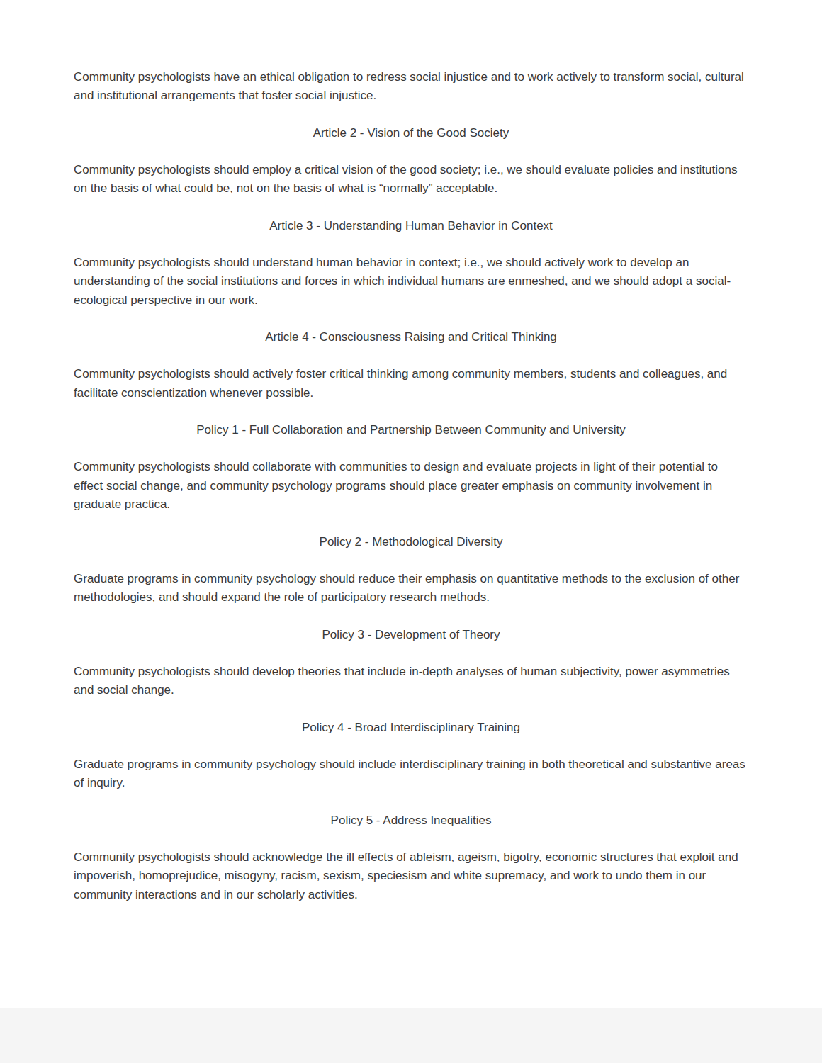Community psychologists have an ethical obligation to redress social injustice and to work actively to transform social, cultural and institutional arrangements that foster social injustice.
Article 2 - Vision of the Good Society
Community psychologists should employ a critical vision of the good society; i.e., we should evaluate policies and institutions on the basis of what could be, not on the basis of what is “normally” acceptable.
Article 3 - Understanding Human Behavior in Context
Community psychologists should understand human behavior in context; i.e., we should actively work to develop an understanding of the social institutions and forces in which individual humans are enmeshed, and we should adopt a social-ecological perspective in our work.
Article 4 - Consciousness Raising and Critical Thinking
Community psychologists should actively foster critical thinking among community members, students and colleagues, and facilitate conscientization whenever possible.
Policy 1 - Full Collaboration and Partnership Between Community and University
Community psychologists should collaborate with communities to design and evaluate projects in light of their potential to effect social change, and community psychology programs should place greater emphasis on community involvement in graduate practica.
Policy 2 - Methodological Diversity
Graduate programs in community psychology should reduce their emphasis on quantitative methods to the exclusion of other methodologies, and should expand the role of participatory research methods.
Policy 3 - Development of Theory
Community psychologists should develop theories that include in-depth analyses of human subjectivity, power asymmetries and social change.
Policy 4 - Broad Interdisciplinary Training
Graduate programs in community psychology should include interdisciplinary training in both theoretical and substantive areas of inquiry.
Policy 5 - Address Inequalities
Community psychologists should acknowledge the ill effects of ableism, ageism, bigotry, economic structures that exploit and impoverish, homoprejudice, misogyny, racism, sexism, speciesism and white supremacy, and work to undo them in our community interactions and in our scholarly activities.